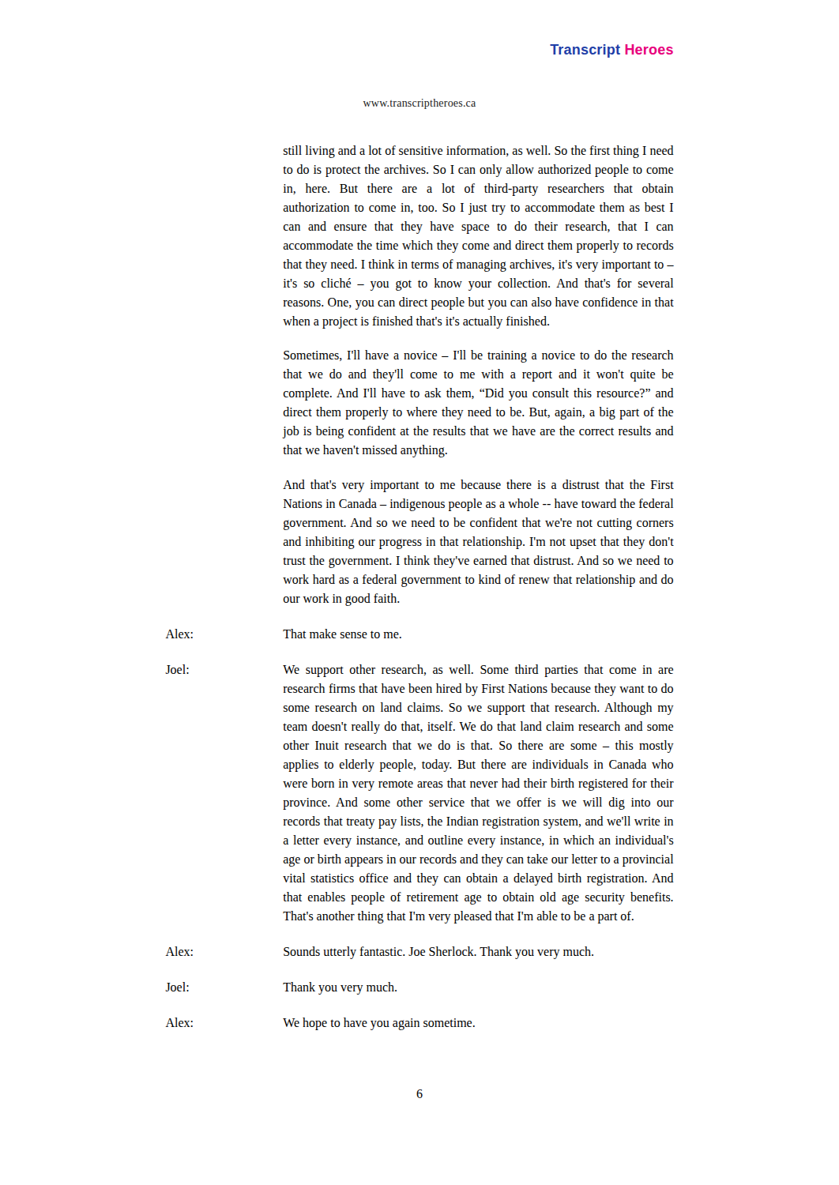Transcript Heroes
www.transcriptheroes.ca
| | still living and a lot of sensitive information, as well. So the first thing I need to do is protect the archives. So I can only allow authorized people to come in, here. But there are a lot of third-party researchers that obtain authorization to come in, too. So I just try to accommodate them as best I can and ensure that they have space to do their research, that I can accommodate the time which they come and direct them properly to records that they need. I think in terms of managing archives, it's very important to – it's so cliché – you got to know your collection. And that's for several reasons. One, you can direct people but you can also have confidence in that when a project is finished that's it's actually finished. Sometimes, I'll have a novice – I'll be training a novice to do the research that we do and they'll come to me with a report and it won't quite be complete. And I'll have to ask them, “Did you consult this resource?” and direct them properly to where they need to be. But, again, a big part of the job is being confident at the results that we have are the correct results and that we haven't missed anything. And that's very important to me because there is a distrust that the First Nations in Canada – indigenous people as a whole -- have toward the federal government. And so we need to be confident that we're not cutting corners and inhibiting our progress in that relationship. I'm not upset that they don't trust the government. I think they've earned that distrust. And so we need to work hard as a federal government to kind of renew that relationship and do our work in good faith. |
| Alex: | That make sense to me. |
| Joel: | We support other research, as well. Some third parties that come in are research firms that have been hired by First Nations because they want to do some research on land claims. So we support that research. Although my team doesn't really do that, itself. We do that land claim research and some other Inuit research that we do is that. So there are some – this mostly applies to elderly people, today. But there are individuals in Canada who were born in very remote areas that never had their birth registered for their province. And some other service that we offer is we will dig into our records that treaty pay lists, the Indian registration system, and we'll write in a letter every instance, and outline every instance, in which an individual's age or birth appears in our records and they can take our letter to a provincial vital statistics office and they can obtain a delayed birth registration. And that enables people of retirement age to obtain old age security benefits. That's another thing that I'm very pleased that I'm able to be a part of. |
| Alex: | Sounds utterly fantastic. Joe Sherlock. Thank you very much. |
| Joel: | Thank you very much. |
| Alex: | We hope to have you again sometime. |
6